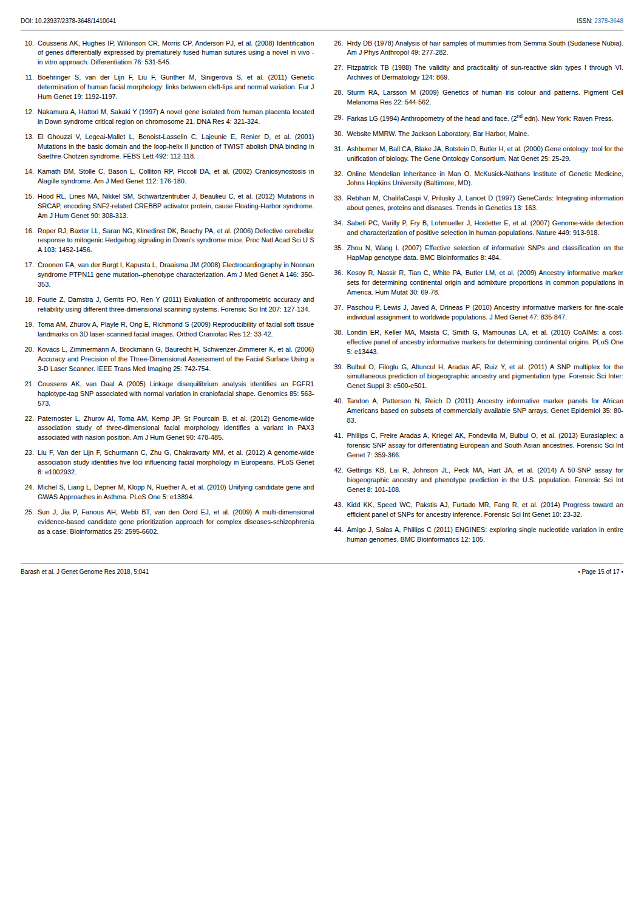DOI: 10.23937/2378-3648/1410041
ISSN: 2378-3648
10. Coussens AK, Hughes IP, Wilkinson CR, Morris CP, Anderson PJ, et al. (2008) Identification of genes differentially expressed by prematurely fused human sutures using a novel in vivo -in vitro approach. Differentiation 76: 531-545.
11. Boehringer S, van der Lijn F, Liu F, Gunther M, Sinigerova S, et al. (2011) Genetic determination of human facial morphology: links between cleft-lips and normal variation. Eur J Hum Genet 19: 1192-1197.
12. Nakamura A, Hattori M, Sakaki Y (1997) A novel gene isolated from human placenta located in Down syndrome critical region on chromosome 21. DNA Res 4: 321-324.
13. El Ghouzzi V, Legeai-Mallet L, Benoist-Lasselin C, Lajeunie E, Renier D, et al. (2001) Mutations in the basic domain and the loop-helix II junction of TWIST abolish DNA binding in Saethre-Chotzen syndrome. FEBS Lett 492: 112-118.
14. Kamath BM, Stolle C, Bason L, Colliton RP, Piccoli DA, et al. (2002) Craniosynostosis in Alagille syndrome. Am J Med Genet 112: 176-180.
15. Hood RL, Lines MA, Nikkel SM, Schwartzentruber J, Beaulieu C, et al. (2012) Mutations in SRCAP, encoding SNF2-related CREBBP activator protein, cause Floating-Harbor syndrome. Am J Hum Genet 90: 308-313.
16. Roper RJ, Baxter LL, Saran NG, Klinedinst DK, Beachy PA, et al. (2006) Defective cerebellar response to mitogenic Hedgehog signaling in Down's syndrome mice. Proc Natl Acad Sci U S A 103: 1452-1456.
17. Croonen EA, van der Burgt I, Kapusta L, Draaisma JM (2008) Electrocardiography in Noonan syndrome PTPN11 gene mutation--phenotype characterization. Am J Med Genet A 146: 350-353.
18. Fourie Z, Damstra J, Gerrits PO, Ren Y (2011) Evaluation of anthropometric accuracy and reliability using different three-dimensional scanning systems. Forensic Sci Int 207: 127-134.
19. Toma AM, Zhurov A, Playle R, Ong E, Richmond S (2009) Reproducibility of facial soft tissue landmarks on 3D laser-scanned facial images. Orthod Craniofac Res 12: 33-42.
20. Kovacs L, Zimmermann A, Brockmann G, Baurecht H, Schwenzer-Zimmerer K, et al. (2006) Accuracy and Precision of the Three-Dimensional Assessment of the Facial Surface Using a 3-D Laser Scanner. IEEE Trans Med Imaging 25: 742-754.
21. Coussens AK, van Daal A (2005) Linkage disequilibrium analysis identifies an FGFR1 haplotype-tag SNP associated with normal variation in craniofacial shape. Genomics 85: 563-573.
22. Paternoster L, Zhurov AI, Toma AM, Kemp JP, St Pourcain B, et al. (2012) Genome-wide association study of three-dimensional facial morphology identifies a variant in PAX3 associated with nasion position. Am J Hum Genet 90: 478-485.
23. Liu F, Van der Lijn F, Schurmann C, Zhu G, Chakravarty MM, et al. (2012) A genome-wide association study identifies five loci influencing facial morphology in Europeans. PLoS Genet 8: e1002932.
24. Michel S, Liang L, Depner M, Klopp N, Ruether A, et al. (2010) Unifying candidate gene and GWAS Approaches in Asthma. PLoS One 5: e13894.
25. Sun J, Jia P, Fanous AH, Webb BT, van den Oord EJ, et al. (2009) A multi-dimensional evidence-based candidate gene prioritization approach for complex diseases-schizophrenia as a case. Bioinformatics 25: 2595-6602.
26. Hrdy DB (1978) Analysis of hair samples of mummies from Semma South (Sudanese Nubia). Am J Phys Anthropol 49: 277-282.
27. Fitzpatrick TB (1988) The validity and practicality of sun-reactive skin types I through VI. Archives of Dermatology 124: 869.
28. Sturm RA, Larsson M (2009) Genetics of human iris colour and patterns. Pigment Cell Melanoma Res 22: 544-562.
29. Farkas LG (1994) Anthropometry of the head and face. (2nd edn). New York: Raven Press.
30. Website MMRW. The Jackson Laboratory, Bar Harbor, Maine.
31. Ashburner M, Ball CA, Blake JA, Botstein D, Butler H, et al. (2000) Gene ontology: tool for the unification of biology. The Gene Ontology Consortium. Nat Genet 25: 25-29.
32. Online Mendelian Inheritance in Man O. McKusick-Nathans Institute of Genetic Medicine, Johns Hopkins University (Baltimore, MD).
33. Rebhan M, ChalifaCaspi V, Prilusky J, Lancet D (1997) GeneCards: Integrating information about genes, proteins and diseases. Trends in Genetics 13: 163.
34. Sabeti PC, Varilly P, Fry B, Lohmueller J, Hostetter E, et al. (2007) Genome-wide detection and characterization of positive selection in human populations. Nature 449: 913-918.
35. Zhou N, Wang L (2007) Effective selection of informative SNPs and classification on the HapMap genotype data. BMC Bioinformatics 8: 484.
36. Kosoy R, Nassir R, Tian C, White PA, Butler LM, et al. (2009) Ancestry informative marker sets for determining continental origin and admixture proportions in common populations in America. Hum Mutat 30: 69-78.
37. Paschou P, Lewis J, Javed A, Drineas P (2010) Ancestry informative markers for fine-scale individual assignment to worldwide populations. J Med Genet 47: 835-847.
38. Londin ER, Keller MA, Maista C, Smith G, Mamounas LA, et al. (2010) CoAIMs: a cost-effective panel of ancestry informative markers for determining continental origins. PLoS One 5: e13443.
39. Bulbul O, Filoglu G, Altuncul H, Aradas AF, Ruiz Y, et al. (2011) A SNP multiplex for the simultaneous prediction of biogeographic ancestry and pigmentation type. Forensic Sci Inter: Genet Suppl 3: e500-e501.
40. Tandon A, Patterson N, Reich D (2011) Ancestry informative marker panels for African Americans based on subsets of commercially available SNP arrays. Genet Epidemiol 35: 80-83.
41. Phillips C, Freire Aradas A, Kriegel AK, Fondevila M, Bulbul O, et al. (2013) Eurasiaplex: a forensic SNP assay for differentiating European and South Asian ancestries. Forensic Sci Int Genet 7: 359-366.
42. Gettings KB, Lai R, Johnson JL, Peck MA, Hart JA, et al. (2014) A 50-SNP assay for biogeographic ancestry and phenotype prediction in the U.S. population. Forensic Sci Int Genet 8: 101-108.
43. Kidd KK, Speed WC, Pakstis AJ, Furtado MR, Fang R, et al. (2014) Progress toward an efficient panel of SNPs for ancestry inference. Forensic Sci Int Genet 10: 23-32.
44. Amigo J, Salas A, Phillips C (2011) ENGINES: exploring single nucleotide variation in entire human genomes. BMC Bioinformatics 12: 105.
Barash et al. J Genet Genome Res 2018, 5:041
• Page 15 of 17 •